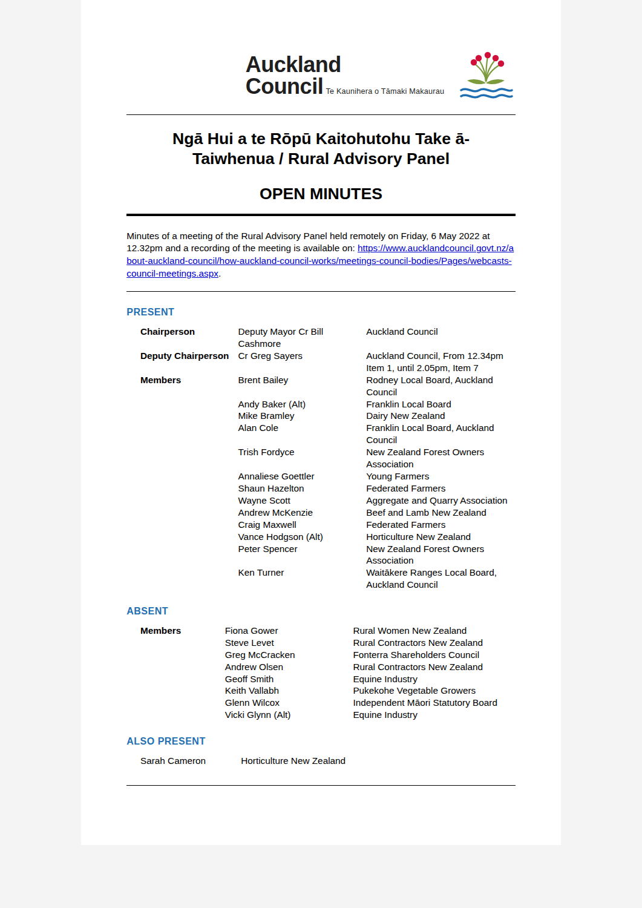Auckland
Council Te Kaunihera o Tāmaki Makaurau
Ngā Hui a te Rōpū Kaitohutohu Take ā-
Taiwhenua / Rural Advisory Panel
OPEN MINUTES
Minutes of a meeting of the Rural Advisory Panel held remotely on Friday, 6 May 2022 at 12.32pm and a recording of the meeting is available on: https://www.aucklandcouncil.govt.nz/about-auckland-council/how-auckland-council-works/meetings-council-bodies/Pages/webcasts-council-meetings.aspx.
PRESENT
| Chairperson | Deputy Mayor Cr Bill Cashmore | Auckland Council |
| Deputy Chairperson | Cr Greg Sayers | Auckland Council, From 12.34pm Item 1, until 2.05pm, Item 7 |
| Members | Brent Bailey | Rodney Local Board, Auckland Council |
| | Andy Baker (Alt) | Franklin Local Board |
| | Mike Bramley | Dairy New Zealand |
| | Alan Cole | Franklin Local Board, Auckland Council |
| | Trish Fordyce | New Zealand Forest Owners Association |
| | Annaliese Goettler | Young Farmers |
| | Shaun Hazelton | Federated Farmers |
| | Wayne Scott | Aggregate and Quarry Association |
| | Andrew McKenzie | Beef and Lamb New Zealand |
| | Craig Maxwell | Federated Farmers |
| | Vance Hodgson (Alt) | Horticulture New Zealand |
| | Peter Spencer | New Zealand Forest Owners Association |
| | Ken Turner | Waitākere Ranges Local Board, Auckland Council |
ABSENT
| Members | Fiona Gower | Rural Women New Zealand |
| | Steve Levet | Rural Contractors New Zealand |
| | Greg McCracken | Fonterra Shareholders Council |
| | Andrew Olsen | Rural Contractors New Zealand |
| | Geoff Smith | Equine Industry |
| | Keith Vallabh | Pukekohe Vegetable Growers |
| | Glenn Wilcox | Independent Māori Statutory Board |
| | Vicki Glynn (Alt) | Equine Industry |
ALSO PRESENT
| Sarah Cameron | Horticulture New Zealand |